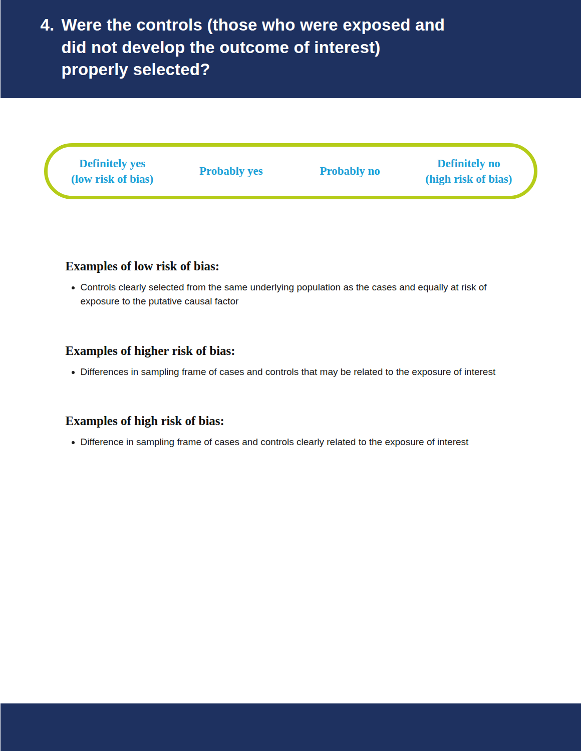4. Were the controls (those who were exposed and did not develop the outcome of interest) properly selected?
Definitely yes
(low risk of bias)
Probably yes
Probably no
Definitely no
(high risk of bias)
Examples of low risk of bias:
Controls clearly selected from the same underlying population as the cases and equally at risk of exposure to the putative causal factor
Examples of higher risk of bias:
Differences in sampling frame of cases and controls that may be related to the exposure of interest
Examples of high risk of bias:
Difference in sampling frame of cases and controls clearly related to the exposure of interest